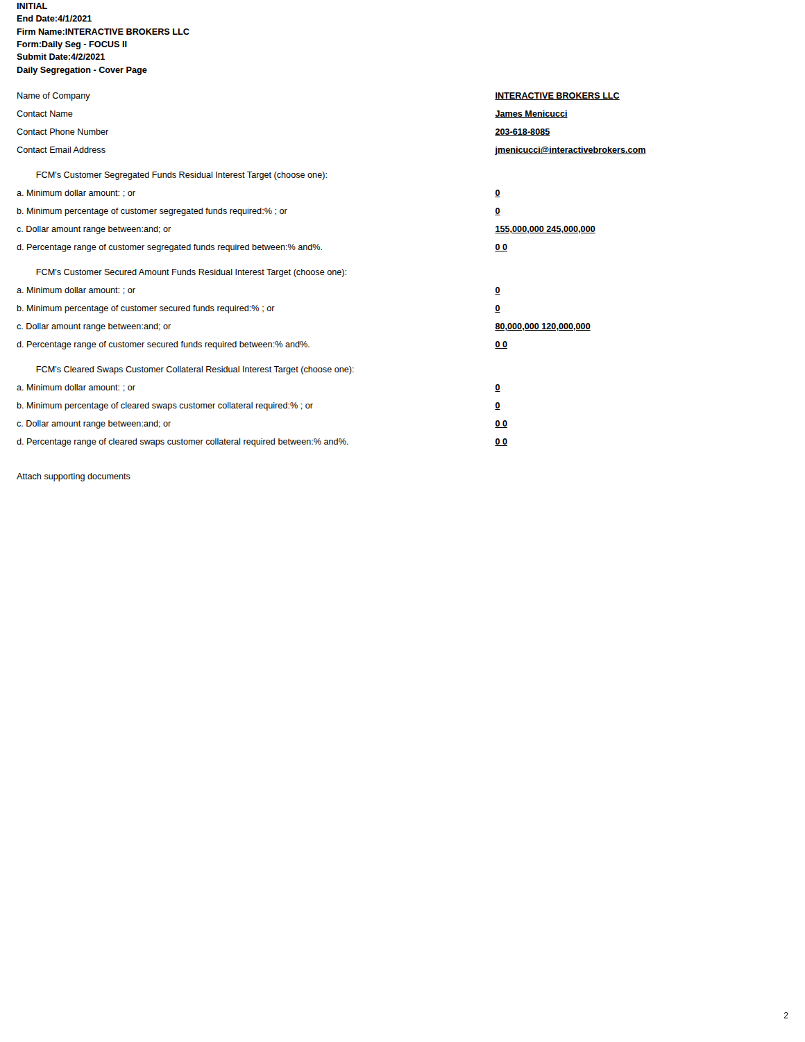INITIAL
End Date:4/1/2021
Firm Name:INTERACTIVE BROKERS LLC
Form:Daily Seg - FOCUS II
Submit Date:4/2/2021
Daily Segregation - Cover Page
| Name of Company | INTERACTIVE BROKERS LLC |
| Contact Name | James Menicucci |
| Contact Phone Number | 203-618-8085 |
| Contact Email Address | jmenicucci@interactivebrokers.com |
| FCM's Customer Segregated Funds Residual Interest Target (choose one): |
| a. Minimum dollar amount: ; or | 0 |
| b. Minimum percentage of customer segregated funds required:% ; or | 0 |
| c. Dollar amount range between:and; or | 155,000,000 245,000,000 |
| d. Percentage range of customer segregated funds required between:% and%. | 0 0 |
| FCM's Customer Secured Amount Funds Residual Interest Target (choose one): |
| a. Minimum dollar amount: ; or | 0 |
| b. Minimum percentage of customer secured funds required:% ; or | 0 |
| c. Dollar amount range between:and; or | 80,000,000 120,000,000 |
| d. Percentage range of customer secured funds required between:% and%. | 0 0 |
| FCM's Cleared Swaps Customer Collateral Residual Interest Target (choose one): |
| a. Minimum dollar amount: ; or | 0 |
| b. Minimum percentage of cleared swaps customer collateral required:% ; or | 0 |
| c. Dollar amount range between:and; or | 0 0 |
| d. Percentage range of cleared swaps customer collateral required between:% and%. | 0 0 |
Attach supporting documents
2